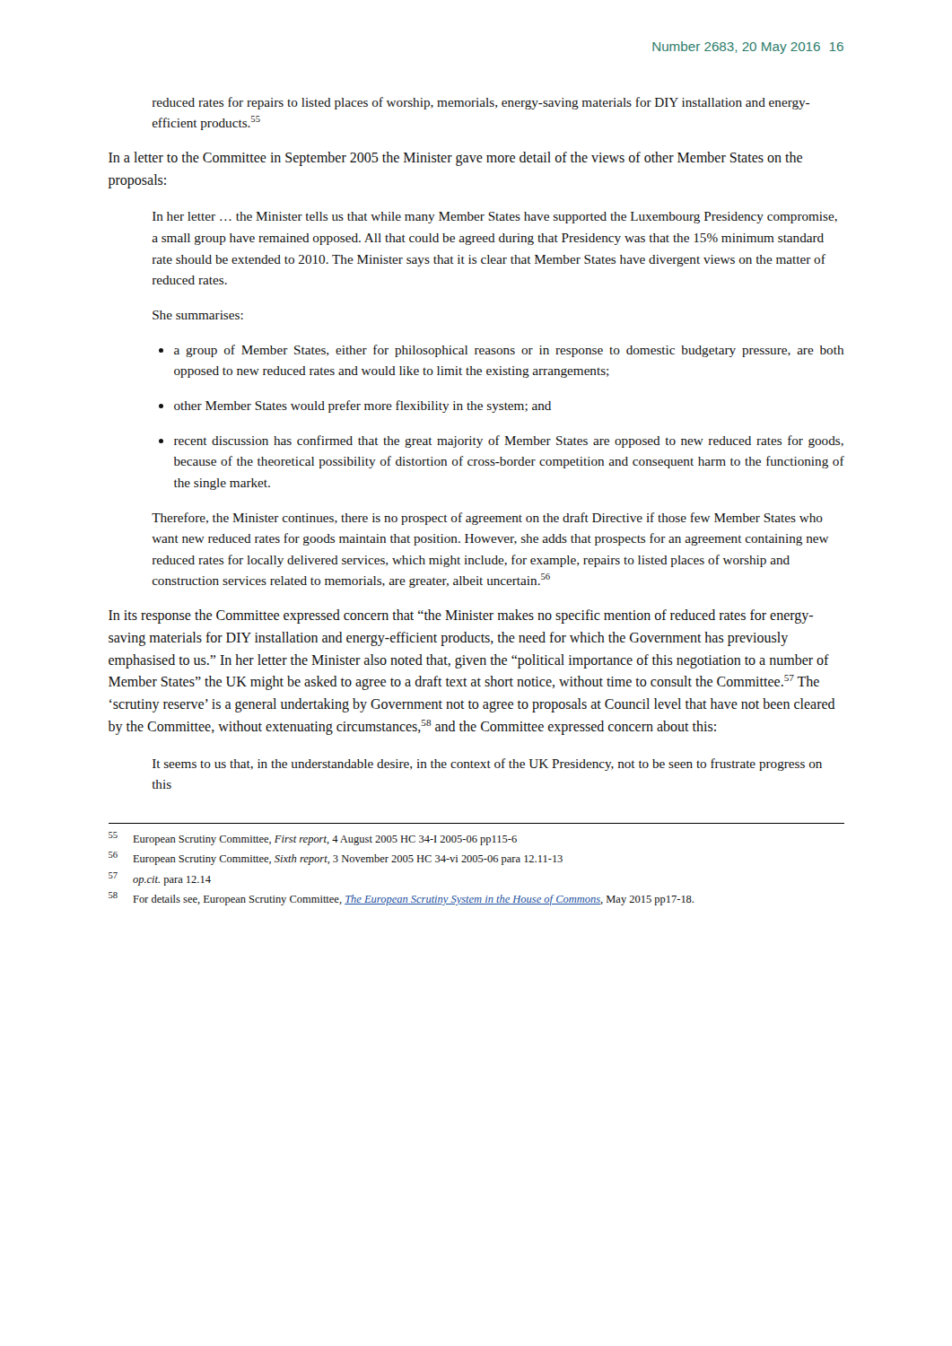Number 2683, 20 May 201616
reduced rates for repairs to listed places of worship, memorials, energy-saving materials for DIY installation and energy-efficient products.55
In a letter to the Committee in September 2005 the Minister gave more detail of the views of other Member States on the proposals:
In her letter … the Minister tells us that while many Member States have supported the Luxembourg Presidency compromise, a small group have remained opposed. All that could be agreed during that Presidency was that the 15% minimum standard rate should be extended to 2010. The Minister says that it is clear that Member States have divergent views on the matter of reduced rates.
She summarises:
a group of Member States, either for philosophical reasons or in response to domestic budgetary pressure, are both opposed to new reduced rates and would like to limit the existing arrangements;
other Member States would prefer more flexibility in the system; and
recent discussion has confirmed that the great majority of Member States are opposed to new reduced rates for goods, because of the theoretical possibility of distortion of cross-border competition and consequent harm to the functioning of the single market.
Therefore, the Minister continues, there is no prospect of agreement on the draft Directive if those few Member States who want new reduced rates for goods maintain that position. However, she adds that prospects for an agreement containing new reduced rates for locally delivered services, which might include, for example, repairs to listed places of worship and construction services related to memorials, are greater, albeit uncertain.56
In its response the Committee expressed concern that “the Minister makes no specific mention of reduced rates for energy-saving materials for DIY installation and energy-efficient products, the need for which the Government has previously emphasised to us.” In her letter the Minister also noted that, given the “political importance of this negotiation to a number of Member States” the UK might be asked to agree to a draft text at short notice, without time to consult the Committee.57 The ‘scrutiny reserve’ is a general undertaking by Government not to agree to proposals at Council level that have not been cleared by the Committee, without extenuating circumstances,58 and the Committee expressed concern about this:
It seems to us that, in the understandable desire, in the context of the UK Presidency, not to be seen to frustrate progress on this
European Scrutiny Committee, First report, 4 August 2005 HC 34-I 2005-06 pp115-6
European Scrutiny Committee, Sixth report, 3 November 2005 HC 34-vi 2005-06 para 12.11-13
op.cit. para 12.14
For details see, European Scrutiny Committee, The European Scrutiny System in the House of Commons, May 2015 pp17-18.